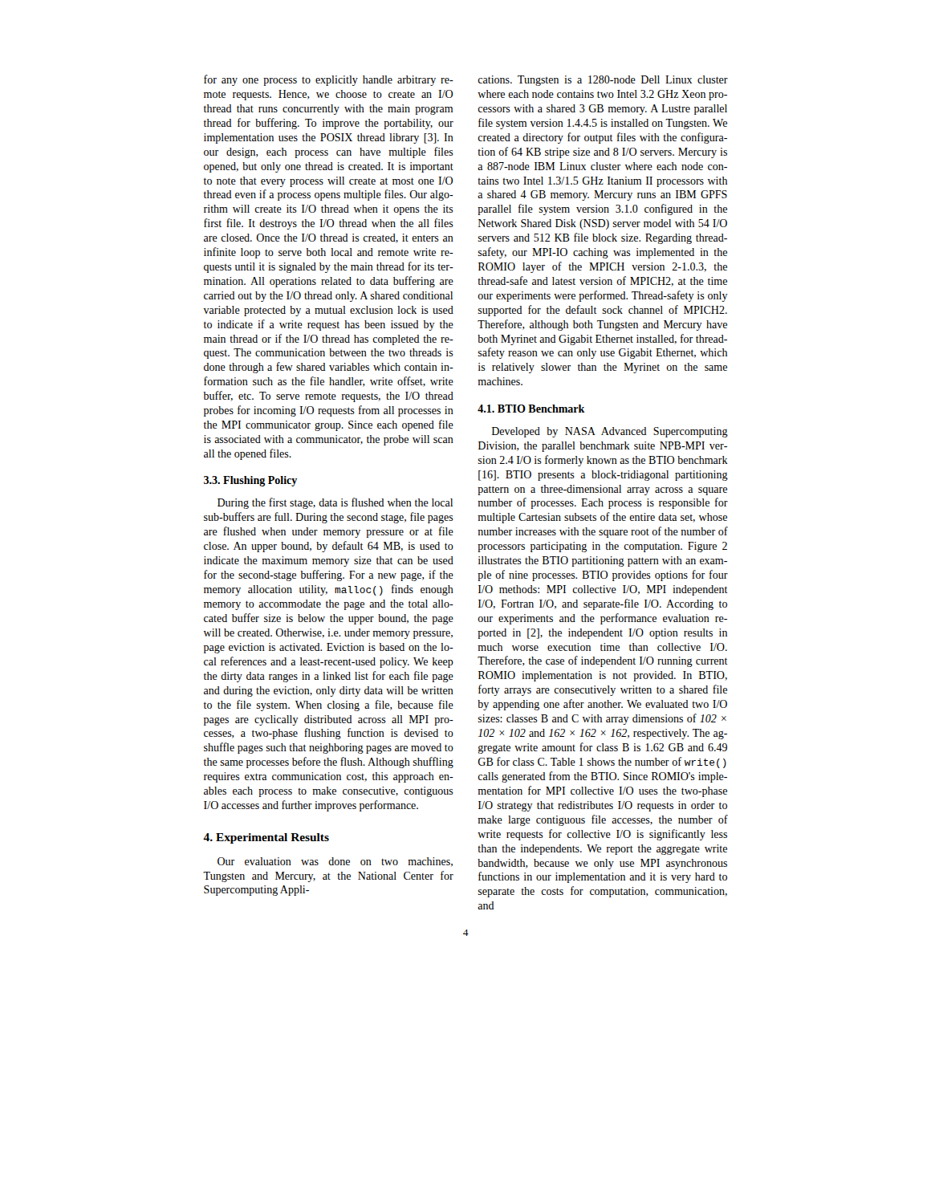for any one process to explicitly handle arbitrary remote requests. Hence, we choose to create an I/O thread that runs concurrently with the main program thread for buffering. To improve the portability, our implementation uses the POSIX thread library [3]. In our design, each process can have multiple files opened, but only one thread is created. It is important to note that every process will create at most one I/O thread even if a process opens multiple files. Our algorithm will create its I/O thread when it opens the its first file. It destroys the I/O thread when the all files are closed. Once the I/O thread is created, it enters an infinite loop to serve both local and remote write requests until it is signaled by the main thread for its termination. All operations related to data buffering are carried out by the I/O thread only. A shared conditional variable protected by a mutual exclusion lock is used to indicate if a write request has been issued by the main thread or if the I/O thread has completed the request. The communication between the two threads is done through a few shared variables which contain information such as the file handler, write offset, write buffer, etc. To serve remote requests, the I/O thread probes for incoming I/O requests from all processes in the MPI communicator group. Since each opened file is associated with a communicator, the probe will scan all the opened files.
3.3. Flushing Policy
During the first stage, data is flushed when the local sub-buffers are full. During the second stage, file pages are flushed when under memory pressure or at file close. An upper bound, by default 64 MB, is used to indicate the maximum memory size that can be used for the second-stage buffering. For a new page, if the memory allocation utility, malloc() finds enough memory to accommodate the page and the total allocated buffer size is below the upper bound, the page will be created. Otherwise, i.e. under memory pressure, page eviction is activated. Eviction is based on the local references and a least-recent-used policy. We keep the dirty data ranges in a linked list for each file page and during the eviction, only dirty data will be written to the file system. When closing a file, because file pages are cyclically distributed across all MPI processes, a two-phase flushing function is devised to shuffle pages such that neighboring pages are moved to the same processes before the flush. Although shuffling requires extra communication cost, this approach enables each process to make consecutive, contiguous I/O accesses and further improves performance.
4. Experimental Results
Our evaluation was done on two machines, Tungsten and Mercury, at the National Center for Supercomputing Appli-
cations. Tungsten is a 1280-node Dell Linux cluster where each node contains two Intel 3.2 GHz Xeon processors with a shared 3 GB memory. A Lustre parallel file system version 1.4.4.5 is installed on Tungsten. We created a directory for output files with the configuration of 64 KB stripe size and 8 I/O servers. Mercury is a 887-node IBM Linux cluster where each node contains two Intel 1.3/1.5 GHz Itanium II processors with a shared 4 GB memory. Mercury runs an IBM GPFS parallel file system version 3.1.0 configured in the Network Shared Disk (NSD) server model with 54 I/O servers and 512 KB file block size. Regarding thread-safety, our MPI-IO caching was implemented in the ROMIO layer of the MPICH version 2-1.0.3, the thread-safe and latest version of MPICH2, at the time our experiments were performed. Thread-safety is only supported for the default sock channel of MPICH2. Therefore, although both Tungsten and Mercury have both Myrinet and Gigabit Ethernet installed, for thread-safety reason we can only use Gigabit Ethernet, which is relatively slower than the Myrinet on the same machines.
4.1. BTIO Benchmark
Developed by NASA Advanced Supercomputing Division, the parallel benchmark suite NPB-MPI version 2.4 I/O is formerly known as the BTIO benchmark [16]. BTIO presents a block-tridiagonal partitioning pattern on a three-dimensional array across a square number of processes. Each process is responsible for multiple Cartesian subsets of the entire data set, whose number increases with the square root of the number of processors participating in the computation. Figure 2 illustrates the BTIO partitioning pattern with an example of nine processes. BTIO provides options for four I/O methods: MPI collective I/O, MPI independent I/O, Fortran I/O, and separate-file I/O. According to our experiments and the performance evaluation reported in [2], the independent I/O option results in much worse execution time than collective I/O. Therefore, the case of independent I/O running current ROMIO implementation is not provided. In BTIO, forty arrays are consecutively written to a shared file by appending one after another. We evaluated two I/O sizes: classes B and C with array dimensions of 102 × 102 × 102 and 162 × 162 × 162, respectively. The aggregate write amount for class B is 1.62 GB and 6.49 GB for class C. Table 1 shows the number of write() calls generated from the BTIO. Since ROMIO's implementation for MPI collective I/O uses the two-phase I/O strategy that redistributes I/O requests in order to make large contiguous file accesses, the number of write requests for collective I/O is significantly less than the independents. We report the aggregate write bandwidth, because we only use MPI asynchronous functions in our implementation and it is very hard to separate the costs for computation, communication, and
4